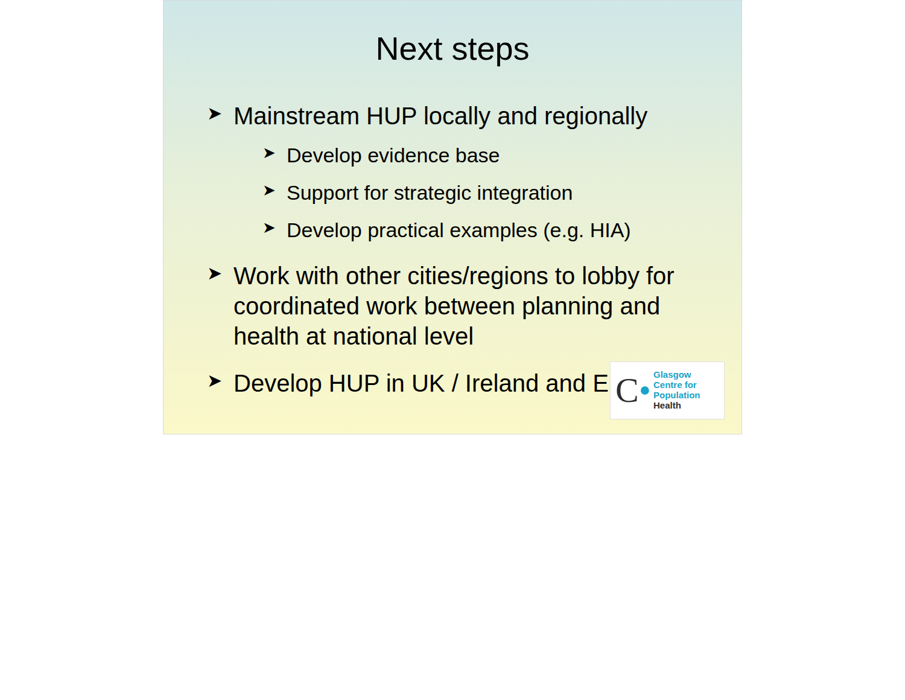Next steps
Mainstream HUP locally and regionally
Develop evidence base
Support for strategic integration
Develop practical examples (e.g. HIA)
Work with other cities/regions to lobby for coordinated work between planning and health at national level
Develop HUP in UK / Ireland and Europe
C•
Glasgow
Centre for
Population
Health